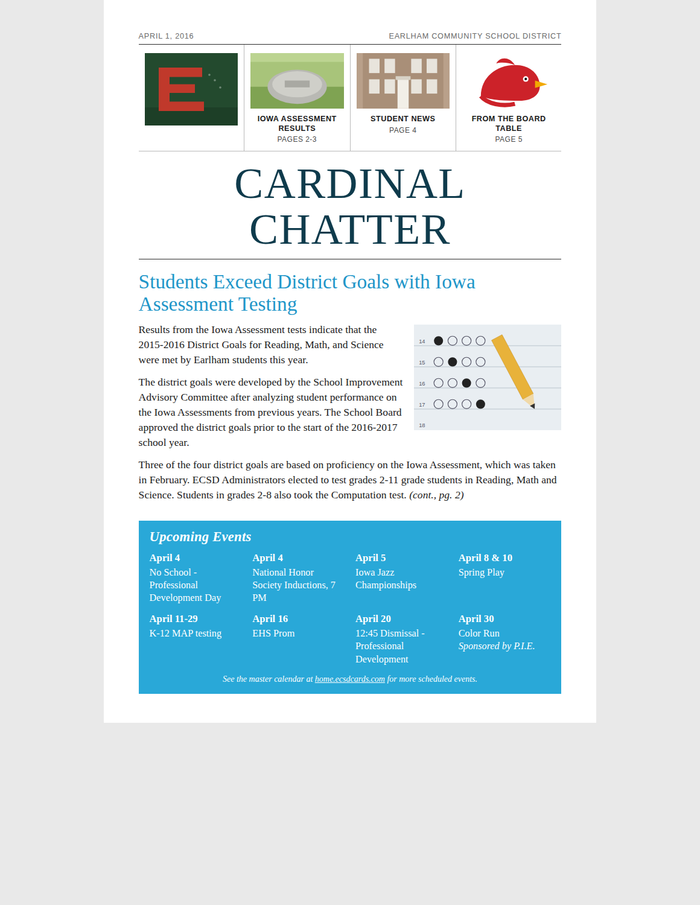April 1, 2016 Earlham Community School District
Iowa Assessment Results
Pages 2-3
Student News
Page 4
From the Board Table
Page 5
CARDINAL CHATTER
Students Exceed District Goals with Iowa Assessment Testing
Results from the Iowa Assessment tests indicate that the 2015-2016 District Goals for Reading, Math, and Science were met by Earlham students this year.
The district goals were developed by the School Improvement Advisory Committee after analyzing student performance on the Iowa Assessments from previous years. The School Board approved the district goals prior to the start of the 2016-2017 school year.
Three of the four district goals are based on proficiency on the Iowa Assessment, which was taken in February. ECSD Administrators elected to test grades 2-11 grade students in Reading, Math and Science. Students in grades 2-8 also took the Computation test. (cont., pg. 2)
Upcoming Events
April 4
No School - Professional Development Day
April 4
National Honor Society Inductions, 7 PM
April 5
Iowa Jazz Championships
April 8 & 10
Spring Play
April 11-29
K-12 MAP testing
April 16
EHS Prom
April 20
12:45 Dismissal - Professional Development
April 30
Color Run
Sponsored by P.I.E.
See the master calendar at home.ecsdcards.com for more scheduled events.